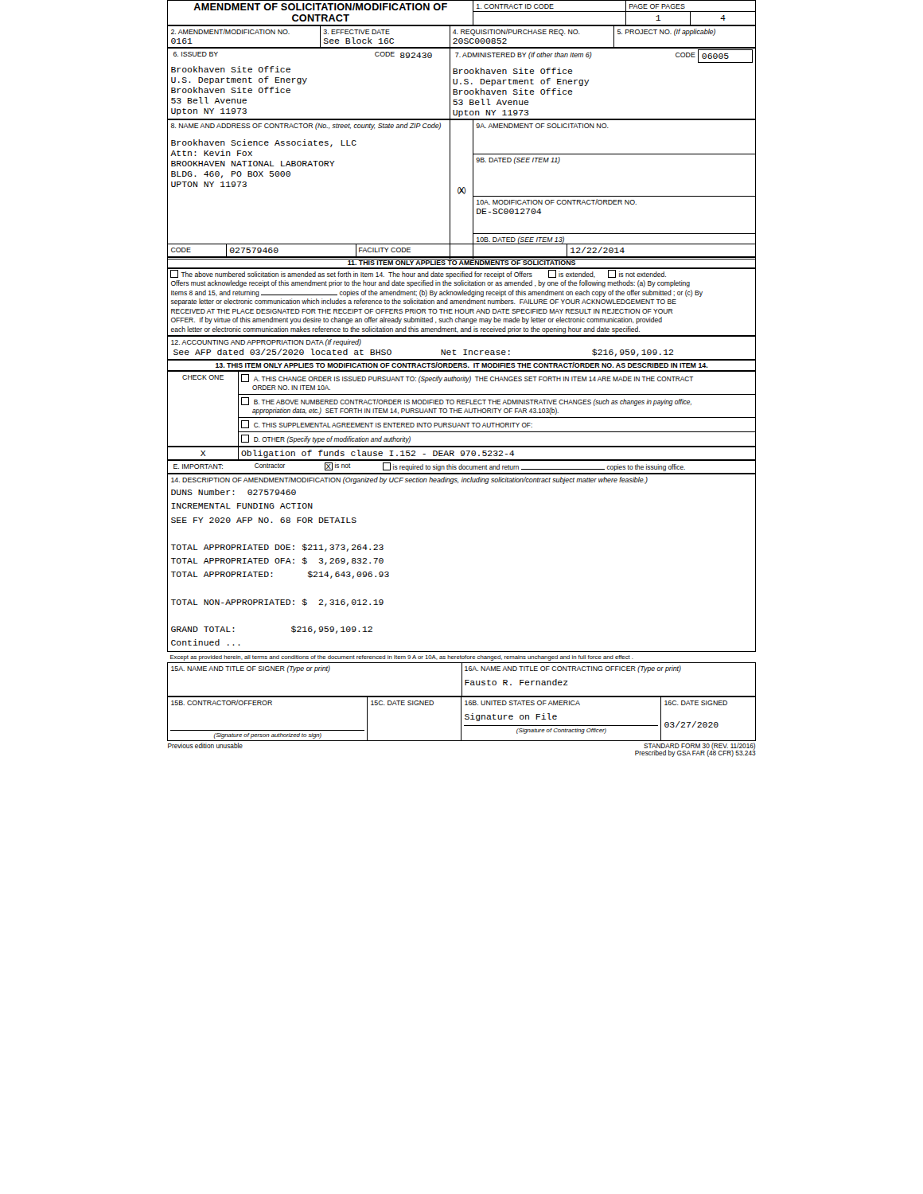| AMENDMENT OF SOLICITATION/MODIFICATION OF CONTRACT | 1. CONTRACT ID CODE | PAGE OF PAGES |
| | 1 | 4 |
| 2. AMENDMENT/MODIFICATION NO. 0161 | 3. EFFECTIVE DATE See Block 16C | 4. REQUISITION/PURCHASE REQ. NO. 20SC000852 | 5. PROJECT NO. (If applicable) |
| / 6. ISSUED BY / CODE / 892430 / Brookhaven Site Office U.S. Department of Energy Brookhaven Site Office 53 Bell Avenue Upton NY 11973 | / 7. ADMINISTERED BY (If other than Item 6) / CODE / 06005 / Brookhaven Site Office U.S. Department of Energy Brookhaven Site Office 53 Bell Avenue Upton NY 11973 |
| 8. NAME AND ADDRESS OF CONTRACTOR (No., street, county, State and ZIP Code) Brookhaven Science Associates, LLC Attn: Kevin Fox BROOKHAVEN NATIONAL LABORATORY BLDG. 460, PO BOX 5000 UPTON NY 11973 | (x) | / 9A. AMENDMENT OF SOLICITATION NO. / / 9B. DATED (SEE ITEM 11) / / 10A. MODIFICATION OF CONTRACT/ORDER NO. DE-SC0012704 / / 10B. DATED (SEE ITEM 13) / |
| | X | |
| CODE | 027579460 | FACILITY CODE | | 12/22/2014 |
| 11. THIS ITEM ONLY APPLIES TO AMENDMENTS OF SOLICITATIONS |
| The above numbered solicitation is amended as set forth in Item 14. The hour and date specified for receipt of Offers is extended, is not extended. Offers must acknowledge receipt of this amendment prior to the hour and date specified in the solicitation or as amended , by one of the following methods: (a) By completing Items 8 and 15, and returning copies of the amendment; (b) By acknowledging receipt of this amendment on each copy of the offer submitted ; or (c) By separate letter or electronic communication which includes a reference to the solicitation and amendment numbers. FAILURE OF YOUR ACKNOWLEDGEMENT TO BE RECEIVED AT THE PLACE DESIGNATED FOR THE RECEIPT OF OFFERS PRIOR TO THE HOUR AND DATE SPECIFIED MAY RESULT IN REJECTION OF YOUR OFFER. If by virtue of this amendment you desire to change an offer already submitted , such change may be made by letter or electronic communication, provided each letter or electronic communication makes reference to the solicitation and this amendment, and is received prior to the opening hour and date specified. |
| 12. ACCOUNTING AND APPROPRIATION DATA (If required) / See AFP dated 03/25/2020 located at BHSO / Net Increase: / $216,959,109.12 / |
| 13. THIS ITEM ONLY APPLIES TO MODIFICATION OF CONTRACTS/ORDERS. IT MODIFIES THE CONTRACT/ORDER NO. AS DESCRIBED IN ITEM 14. |
| CHECK ONE | / A. THIS CHANGE ORDER IS ISSUED PURSUANT TO: (Specify authority) THE CHANGES SET FORTH IN ITEM 14 ARE MADE IN THE CONTRACT ORDER NO. IN ITEM 10A. / / B. THE ABOVE NUMBERED CONTRACT/ORDER IS MODIFIED TO REFLECT THE ADMINISTRATIVE CHANGES (such as changes in paying office, appropriation data, etc.) SET FORTH IN ITEM 14, PURSUANT TO THE AUTHORITY OF FAR 43.103(b). / / C. THIS SUPPLEMENTAL AGREEMENT IS ENTERED INTO PURSUANT TO AUTHORITY OF: / / D. OTHER (Specify type of modification and authority) / |
| X | Obligation of funds clause I.152 - DEAR 970.5232-4 |
| / E. IMPORTANT: / Contractor / X is not / is required to sign this document and return copies to the issuing office. / |
| 14. DESCRIPTION OF AMENDMENT/MODIFICATION (Organized by UCF section headings, including solicitation/contract subject matter where feasible.) DUNS Number: 027579460 INCREMENTAL FUNDING ACTION SEE FY 2020 AFP NO. 68 FOR DETAILS TOTAL APPROPRIATED DOE: $211,373,264.23 TOTAL APPROPRIATED OFA: $ 3,269,832.70 TOTAL APPROPRIATED: $214,643,096.93 TOTAL NON-APPROPRIATED: $ 2,316,012.19 GRAND TOTAL: $216,959,109.12 Continued ... |
| Except as provided herein, all terms and conditions of the document referenced in Item 9 A or 10A, as heretofore changed, remains unchanged and in full force and effect . |
| 15A. NAME AND TITLE OF SIGNER (Type or print) | 16A. NAME AND TITLE OF CONTRACTING OFFICER (Type or print) Fausto R. Fernandez |
| 15B. CONTRACTOR/OFFEROR (Signature of person authorized to sign) | 15C. DATE SIGNED | 16B. UNITED STATES OF AMERICA Signature on File (Signature of Contracting Officer) | 16C. DATE SIGNED 03/27/2020 |
Previous edition unusable
STANDARD FORM 30 (REV. 11/2016)
Prescribed by GSA FAR (48 CFR) 53.243